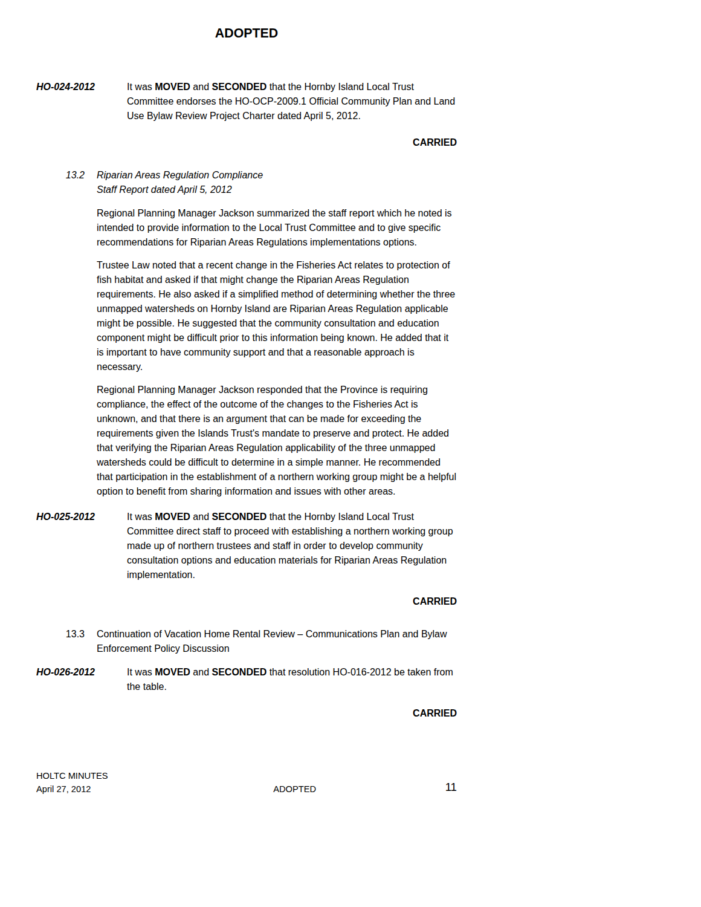ADOPTED
HO-024-2012
It was MOVED and SECONDED that the Hornby Island Local Trust Committee endorses the HO-OCP-2009.1 Official Community Plan and Land Use Bylaw Review Project Charter dated April 5, 2012.
CARRIED
13.2
Riparian Areas Regulation Compliance
Staff Report dated April 5, 2012
Regional Planning Manager Jackson summarized the staff report which he noted is intended to provide information to the Local Trust Committee and to give specific recommendations for Riparian Areas Regulations implementations options.
Trustee Law noted that a recent change in the Fisheries Act relates to protection of fish habitat and asked if that might change the Riparian Areas Regulation requirements. He also asked if a simplified method of determining whether the three unmapped watersheds on Hornby Island are Riparian Areas Regulation applicable might be possible. He suggested that the community consultation and education component might be difficult prior to this information being known. He added that it is important to have community support and that a reasonable approach is necessary.
Regional Planning Manager Jackson responded that the Province is requiring compliance, the effect of the outcome of the changes to the Fisheries Act is unknown, and that there is an argument that can be made for exceeding the requirements given the Islands Trust's mandate to preserve and protect. He added that verifying the Riparian Areas Regulation applicability of the three unmapped watersheds could be difficult to determine in a simple manner. He recommended that participation in the establishment of a northern working group might be a helpful option to benefit from sharing information and issues with other areas.
HO-025-2012
It was MOVED and SECONDED that the Hornby Island Local Trust Committee direct staff to proceed with establishing a northern working group made up of northern trustees and staff in order to develop community consultation options and education materials for Riparian Areas Regulation implementation.
CARRIED
13.3
Continuation of Vacation Home Rental Review – Communications Plan and Bylaw Enforcement Policy Discussion
HO-026-2012
It was MOVED and SECONDED that resolution HO-016-2012 be taken from the table.
CARRIED
HOLTC MINUTES
April 27, 2012
ADOPTED
11